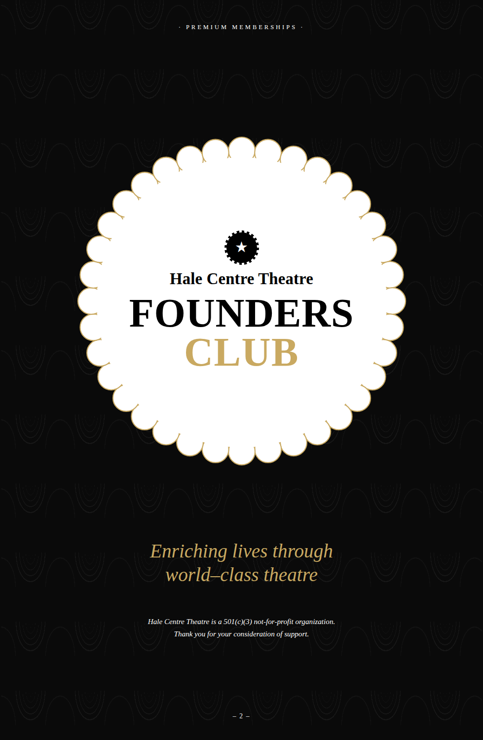· Premium Memberships ·
★
Hale Centre Theatre
FOUNDERS
CLUB
Enriching lives through
world–class theatre
Hale Centre Theatre is a 501(c)(3) not-for-profit organization.
Thank you for your consideration of support.
– 2 –